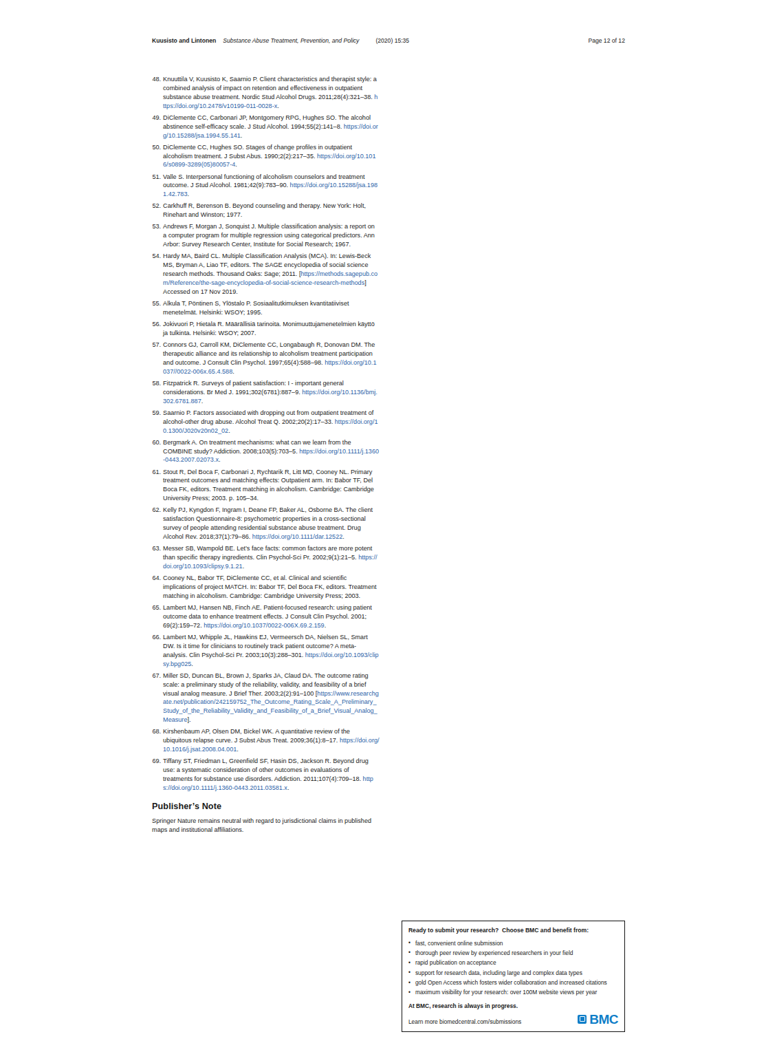Kuusisto and Lintonen Substance Abuse Treatment, Prevention, and Policy (2020) 15:35 Page 12 of 12
Knuuttila V, Kuusisto K, Saarnio P. Client characteristics and therapist style: a combined analysis of impact on retention and effectiveness in outpatient substance abuse treatment. Nordic Stud Alcohol Drugs. 2011;28(4):321–38. https://doi.org/10.2478/v10199-011-0028-x.
DiClemente CC, Carbonari JP, Montgomery RPG, Hughes SO. The alcohol abstinence self-efficacy scale. J Stud Alcohol. 1994;55(2):141–8. https://doi.org/10.15288/jsa.1994.55.141.
DiClemente CC, Hughes SO. Stages of change profiles in outpatient alcoholism treatment. J Subst Abus. 1990;2(2):217–35. https://doi.org/10.1016/s0899-3289(05)80057-4.
Valle S. Interpersonal functioning of alcoholism counselors and treatment outcome. J Stud Alcohol. 1981;42(9):783–90. https://doi.org/10.15288/jsa.1981.42.783.
Carkhuff R, Berenson B. Beyond counseling and therapy. New York: Holt, Rinehart and Winston; 1977.
Andrews F, Morgan J, Sonquist J. Multiple classification analysis: a report on a computer program for multiple regression using categorical predictors. Ann Arbor: Survey Research Center, Institute for Social Research; 1967.
Hardy MA, Baird CL. Multiple Classification Analysis (MCA). In: Lewis-Beck MS, Bryman A, Liao TF, editors. The SAGE encyclopedia of social science research methods. Thousand Oaks: Sage; 2011. [https://methods.sagepub.com/Reference/the-sage-encyclopedia-of-social-science-research-methods] Accessed on 17 Nov 2019.
Alkula T, Pöntinen S, Ylöstalo P. Sosiaalitutkimuksen kvantitatiiviset menetelmät. Helsinki: WSOY; 1995.
Jokivuori P, Hietala R. Määrällisiä tarinoita. Monimuuttujamenetelmien käyttö ja tulkinta. Helsinki: WSOY; 2007.
Connors GJ, Carroll KM, DiClemente CC, Longabaugh R, Donovan DM. The therapeutic alliance and its relationship to alcoholism treatment participation and outcome. J Consult Clin Psychol. 1997;65(4):588–98. https://doi.org/10.1037//0022-006x.65.4.588.
Fitzpatrick R. Surveys of patient satisfaction: I - important general considerations. Br Med J. 1991;302(6781):887–9. https://doi.org/10.1136/bmj.302.6781.887.
Saarnio P. Factors associated with dropping out from outpatient treatment of alcohol-other drug abuse. Alcohol Treat Q. 2002;20(2):17–33. https://doi.org/10.1300/J020v20n02_02.
Bergmark A. On treatment mechanisms: what can we learn from the COMBINE study? Addiction. 2008;103(5):703–5. https://doi.org/10.1111/j.1360-0443.2007.02073.x.
Stout R, Del Boca F, Carbonari J, Rychtarik R, Litt MD, Cooney NL. Primary treatment outcomes and matching effects: Outpatient arm. In: Babor TF, Del Boca FK, editors. Treatment matching in alcoholism. Cambridge: Cambridge University Press; 2003. p. 105–34.
Kelly PJ, Kyngdon F, Ingram I, Deane FP, Baker AL, Osborne BA. The client satisfaction Questionnaire-8: psychometric properties in a cross-sectional survey of people attending residential substance abuse treatment. Drug Alcohol Rev. 2018;37(1):79–86. https://doi.org/10.1111/dar.12522.
Messer SB, Wampold BE. Let’s face facts: common factors are more potent than specific therapy ingredients. Clin Psychol-Sci Pr. 2002;9(1):21–5. https://doi.org/10.1093/clipsy.9.1.21.
Cooney NL, Babor TF, DiClemente CC, et al. Clinical and scientific implications of project MATCH. In: Babor TF, Del Boca FK, editors. Treatment matching in alcoholism. Cambridge: Cambridge University Press; 2003.
Lambert MJ, Hansen NB, Finch AE. Patient-focused research: using patient outcome data to enhance treatment effects. J Consult Clin Psychol. 2001; 69(2):159–72. https://doi.org/10.1037/0022-006X.69.2.159.
Lambert MJ, Whipple JL, Hawkins EJ, Vermeersch DA, Nielsen SL, Smart DW. Is it time for clinicians to routinely track patient outcome? A meta-analysis. Clin Psychol-Sci Pr. 2003;10(3):288–301. https://doi.org/10.1093/clipsy.bpg025.
Miller SD, Duncan BL, Brown J, Sparks JA, Claud DA. The outcome rating scale: a preliminary study of the reliability, validity, and feasibility of a brief visual analog measure. J Brief Ther. 2003;2(2):91–100 [https://www.researchgate.net/publication/242159752_The_Outcome_Rating_Scale_A_Preliminary_Study_of_the_Reliability_Validity_and_Feasibility_of_a_Brief_Visual_Analog_Measure].
Kirshenbaum AP, Olsen DM, Bickel WK. A quantitative review of the ubiquitous relapse curve. J Subst Abus Treat. 2009;36(1):8–17. https://doi.org/10.1016/j.jsat.2008.04.001.
Tiffany ST, Friedman L, Greenfield SF, Hasin DS, Jackson R. Beyond drug use: a systematic consideration of other outcomes in evaluations of treatments for substance use disorders. Addiction. 2011;107(4):709–18. https://doi.org/10.1111/j.1360-0443.2011.03581.x.
Publisher’s Note
Springer Nature remains neutral with regard to jurisdictional claims in published maps and institutional affiliations.
Ready to submit your research? Choose BMC and benefit from:
fast, convenient online submission
thorough peer review by experienced researchers in your field
rapid publication on acceptance
support for research data, including large and complex data types
gold Open Access which fosters wider collaboration and increased citations
maximum visibility for your research: over 100M website views per year
At BMC, research is always in progress.
Learn more biomedcentral.com/submissions
BMC